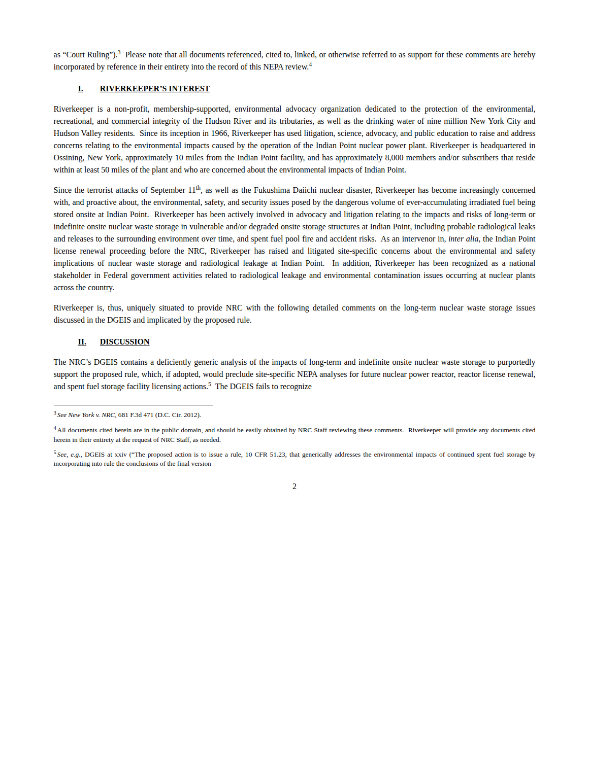as “Court Ruling”).3 Please note that all documents referenced, cited to, linked, or otherwise referred to as support for these comments are hereby incorporated by reference in their entirety into the record of this NEPA review.4
I. RIVERKEEPER’S INTEREST
Riverkeeper is a non-profit, membership-supported, environmental advocacy organization dedicated to the protection of the environmental, recreational, and commercial integrity of the Hudson River and its tributaries, as well as the drinking water of nine million New York City and Hudson Valley residents. Since its inception in 1966, Riverkeeper has used litigation, science, advocacy, and public education to raise and address concerns relating to the environmental impacts caused by the operation of the Indian Point nuclear power plant. Riverkeeper is headquartered in Ossining, New York, approximately 10 miles from the Indian Point facility, and has approximately 8,000 members and/or subscribers that reside within at least 50 miles of the plant and who are concerned about the environmental impacts of Indian Point.
Since the terrorist attacks of September 11th, as well as the Fukushima Daiichi nuclear disaster, Riverkeeper has become increasingly concerned with, and proactive about, the environmental, safety, and security issues posed by the dangerous volume of ever-accumulating irradiated fuel being stored onsite at Indian Point. Riverkeeper has been actively involved in advocacy and litigation relating to the impacts and risks of long-term or indefinite onsite nuclear waste storage in vulnerable and/or degraded onsite storage structures at Indian Point, including probable radiological leaks and releases to the surrounding environment over time, and spent fuel pool fire and accident risks. As an intervenor in, inter alia, the Indian Point license renewal proceeding before the NRC, Riverkeeper has raised and litigated site-specific concerns about the environmental and safety implications of nuclear waste storage and radiological leakage at Indian Point. In addition, Riverkeeper has been recognized as a national stakeholder in Federal government activities related to radiological leakage and environmental contamination issues occurring at nuclear plants across the country.
Riverkeeper is, thus, uniquely situated to provide NRC with the following detailed comments on the long-term nuclear waste storage issues discussed in the DGEIS and implicated by the proposed rule.
II. DISCUSSION
The NRC’s DGEIS contains a deficiently generic analysis of the impacts of long-term and indefinite onsite nuclear waste storage to purportedly support the proposed rule, which, if adopted, would preclude site-specific NEPA analyses for future nuclear power reactor, reactor license renewal, and spent fuel storage facility licensing actions.5 The DGEIS fails to recognize
3 See New York v. NRC, 681 F.3d 471 (D.C. Cir. 2012).
4 All documents cited herein are in the public domain, and should be easily obtained by NRC Staff reviewing these comments. Riverkeeper will provide any documents cited herein in their entirety at the request of NRC Staff, as needed.
5 See, e.g., DGEIS at xxiv (“The proposed action is to issue a rule, 10 CFR 51.23, that generically addresses the environmental impacts of continued spent fuel storage by incorporating into rule the conclusions of the final version
2